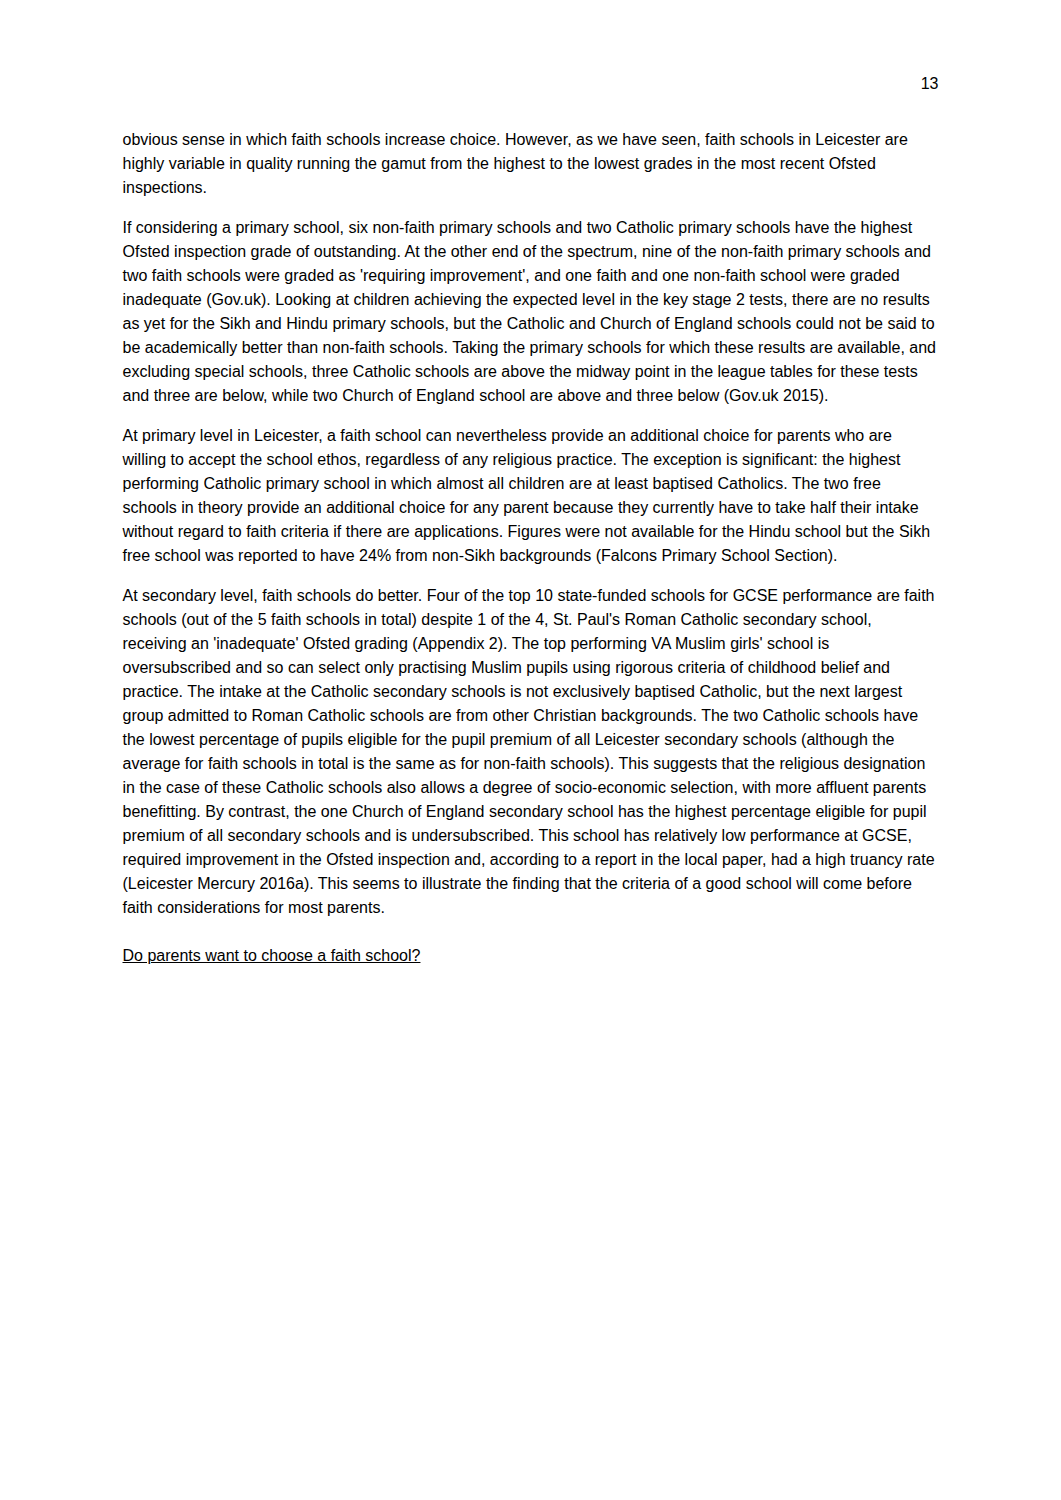13
obvious sense in which faith schools increase choice. However, as we have seen, faith schools in Leicester are highly variable in quality running the gamut from the highest to the lowest grades in the most recent Ofsted inspections.
If considering a primary school, six non-faith primary schools and two Catholic primary schools have the highest Ofsted inspection grade of outstanding. At the other end of the spectrum, nine of the non-faith primary schools and two faith schools were graded as 'requiring improvement', and one faith and one non-faith school were graded inadequate (Gov.uk). Looking at children achieving the expected level in the key stage 2 tests, there are no results as yet for the Sikh and Hindu primary schools, but the Catholic and Church of England schools could not be said to be academically better than non-faith schools. Taking the primary schools for which these results are available, and excluding special schools, three Catholic schools are above the midway point in the league tables for these tests and three are below, while two Church of England school are above and three below (Gov.uk 2015).
At primary level in Leicester, a faith school can nevertheless provide an additional choice for parents who are willing to accept the school ethos, regardless of any religious practice. The exception is significant: the highest performing Catholic primary school in which almost all children are at least baptised Catholics. The two free schools in theory provide an additional choice for any parent because they currently have to take half their intake without regard to faith criteria if there are applications. Figures were not available for the Hindu school but the Sikh free school was reported to have 24% from non-Sikh backgrounds (Falcons Primary School Section).
At secondary level, faith schools do better. Four of the top 10 state-funded schools for GCSE performance are faith schools (out of the 5 faith schools in total) despite 1 of the 4, St. Paul's Roman Catholic secondary school, receiving an 'inadequate' Ofsted grading (Appendix 2). The top performing VA Muslim girls' school is oversubscribed and so can select only practising Muslim pupils using rigorous criteria of childhood belief and practice. The intake at the Catholic secondary schools is not exclusively baptised Catholic, but the next largest group admitted to Roman Catholic schools are from other Christian backgrounds. The two Catholic schools have the lowest percentage of pupils eligible for the pupil premium of all Leicester secondary schools (although the average for faith schools in total is the same as for non-faith schools). This suggests that the religious designation in the case of these Catholic schools also allows a degree of socio-economic selection, with more affluent parents benefitting. By contrast, the one Church of England secondary school has the highest percentage eligible for pupil premium of all secondary schools and is undersubscribed. This school has relatively low performance at GCSE, required improvement in the Ofsted inspection and, according to a report in the local paper, had a high truancy rate (Leicester Mercury 2016a). This seems to illustrate the finding that the criteria of a good school will come before faith considerations for most parents.
Do parents want to choose a faith school?